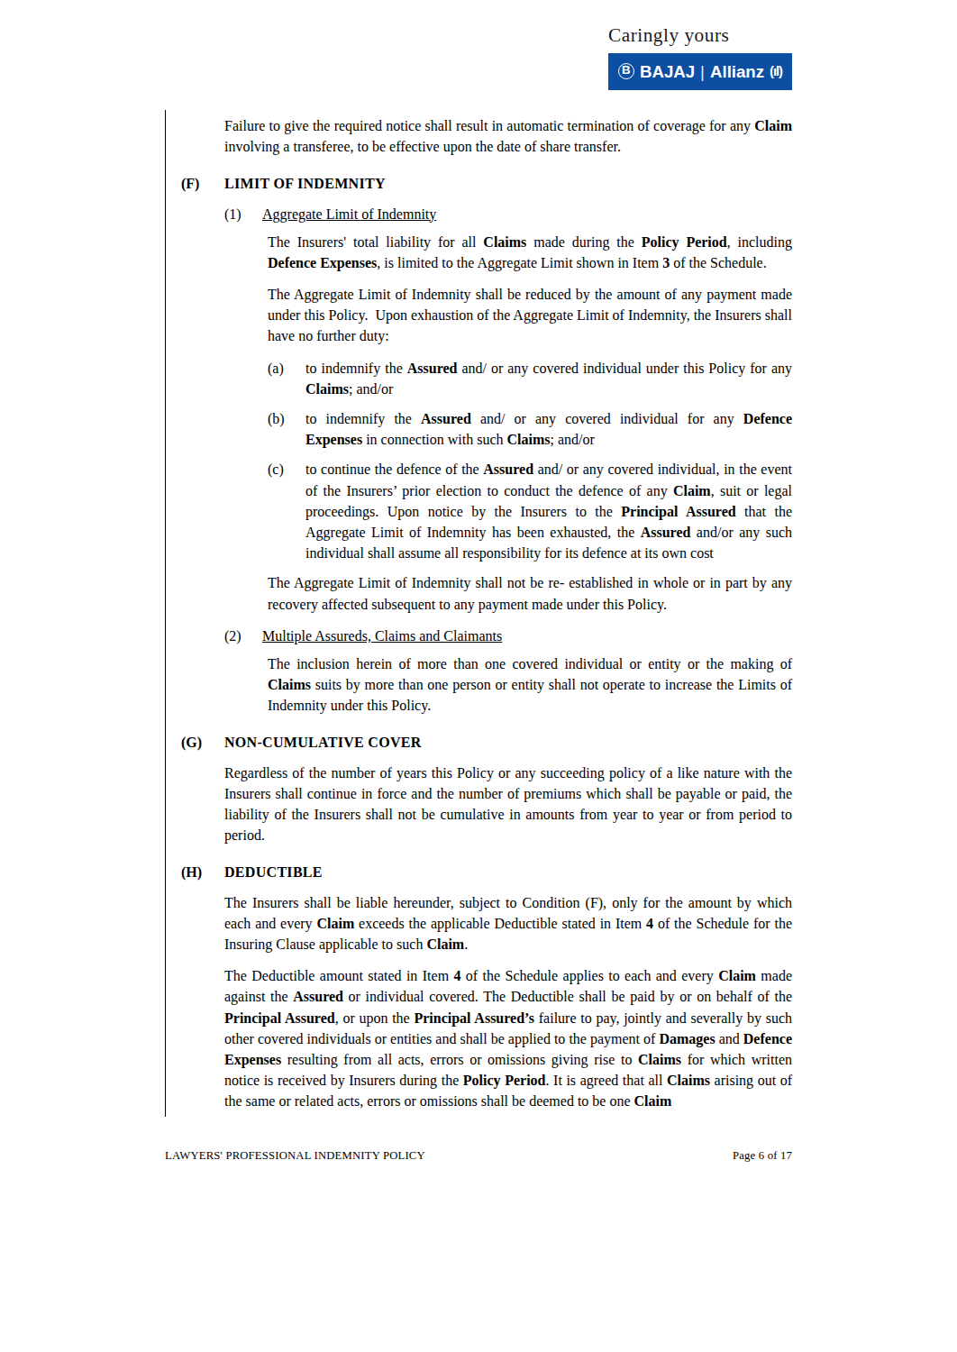Caringly yours
B BAJAJ | Allianz (ıl)
Failure to give the required notice shall result in automatic termination of coverage for any Claim involving a transferee, to be effective upon the date of share transfer.
(F) LIMIT OF INDEMNITY
(1) Aggregate Limit of Indemnity
The Insurers' total liability for all Claims made during the Policy Period, including Defence Expenses, is limited to the Aggregate Limit shown in Item 3 of the Schedule.
The Aggregate Limit of Indemnity shall be reduced by the amount of any payment made under this Policy. Upon exhaustion of the Aggregate Limit of Indemnity, the Insurers shall have no further duty:
(a) to indemnify the Assured and/ or any covered individual under this Policy for any Claims; and/or
(b) to indemnify the Assured and/ or any covered individual for any Defence Expenses in connection with such Claims; and/or
(c) to continue the defence of the Assured and/ or any covered individual, in the event of the Insurers’ prior election to conduct the defence of any Claim, suit or legal proceedings. Upon notice by the Insurers to the Principal Assured that the Aggregate Limit of Indemnity has been exhausted, the Assured and/or any such individual shall assume all responsibility for its defence at its own cost
The Aggregate Limit of Indemnity shall not be re- established in whole or in part by any recovery affected subsequent to any payment made under this Policy.
(2) Multiple Assureds, Claims and Claimants
The inclusion herein of more than one covered individual or entity or the making of Claims suits by more than one person or entity shall not operate to increase the Limits of Indemnity under this Policy.
(G) NON-CUMULATIVE COVER
Regardless of the number of years this Policy or any succeeding policy of a like nature with the Insurers shall continue in force and the number of premiums which shall be payable or paid, the liability of the Insurers shall not be cumulative in amounts from year to year or from period to period.
(H) DEDUCTIBLE
The Insurers shall be liable hereunder, subject to Condition (F), only for the amount by which each and every Claim exceeds the applicable Deductible stated in Item 4 of the Schedule for the Insuring Clause applicable to such Claim.
The Deductible amount stated in Item 4 of the Schedule applies to each and every Claim made against the Assured or individual covered. The Deductible shall be paid by or on behalf of the Principal Assured, or upon the Principal Assured’s failure to pay, jointly and severally by such other covered individuals or entities and shall be applied to the payment of Damages and Defence Expenses resulting from all acts, errors or omissions giving rise to Claims for which written notice is received by Insurers during the Policy Period. It is agreed that all Claims arising out of the same or related acts, errors or omissions shall be deemed to be one Claim
LAWYERS' PROFESSIONAL INDEMNITY POLICY Page 6 of 17